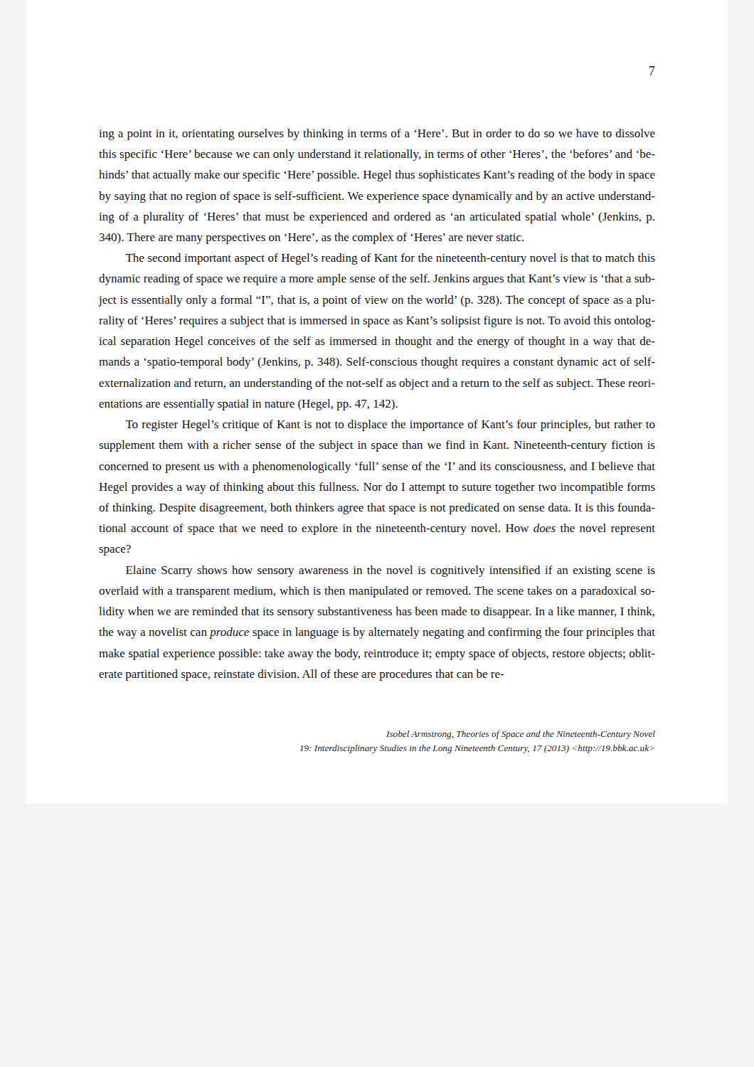7
ing a point in it, orientating ourselves by thinking in terms of a ‘Here’. But in order to do so we have to dissolve this specific ‘Here’ because we can only understand it relationally, in terms of other ‘Heres’, the ‘befores’ and ‘behinds’ that actually make our specific ‘Here’ possible. Hegel thus sophisticates Kant’s reading of the body in space by saying that no region of space is self-sufficient. We experience space dynamically and by an active understanding of a plurality of ‘Heres’ that must be experienced and ordered as ‘an articulated spatial whole’ (Jenkins, p. 340). There are many perspectives on ‘Here’, as the complex of ‘Heres’ are never static.
The second important aspect of Hegel’s reading of Kant for the nineteenth-century novel is that to match this dynamic reading of space we require a more ample sense of the self. Jenkins argues that Kant’s view is ‘that a subject is essentially only a formal “I”, that is, a point of view on the world’ (p. 328). The concept of space as a plurality of ‘Heres’ requires a subject that is immersed in space as Kant’s solipsist figure is not. To avoid this ontological separation Hegel conceives of the self as immersed in thought and the energy of thought in a way that demands a ‘spatio-temporal body’ (Jenkins, p. 348). Self-conscious thought requires a constant dynamic act of self-externalization and return, an understanding of the not-self as object and a return to the self as subject. These reorientations are essentially spatial in nature (Hegel, pp. 47, 142).
To register Hegel’s critique of Kant is not to displace the importance of Kant’s four principles, but rather to supplement them with a richer sense of the subject in space than we find in Kant. Nineteenth-century fiction is concerned to present us with a phenomenologically ‘full’ sense of the ‘I’ and its consciousness, and I believe that Hegel provides a way of thinking about this fullness. Nor do I attempt to suture together two incompatible forms of thinking. Despite disagreement, both thinkers agree that space is not predicated on sense data. It is this foundational account of space that we need to explore in the nineteenth-century novel. How does the novel represent space?
Elaine Scarry shows how sensory awareness in the novel is cognitively intensified if an existing scene is overlaid with a transparent medium, which is then manipulated or removed. The scene takes on a paradoxical solidity when we are reminded that its sensory substantiveness has been made to disappear. In a like manner, I think, the way a novelist can produce space in language is by alternately negating and confirming the four principles that make spatial experience possible: take away the body, reintroduce it; empty space of objects, restore objects; obliterate partitioned space, reinstate division. All of these are procedures that can be re-
Isobel Armstrong, Theories of Space and the Nineteenth-Century Novel
19: Interdisciplinary Studies in the Long Nineteenth Century, 17 (2013) <http://19.bbk.ac.uk>